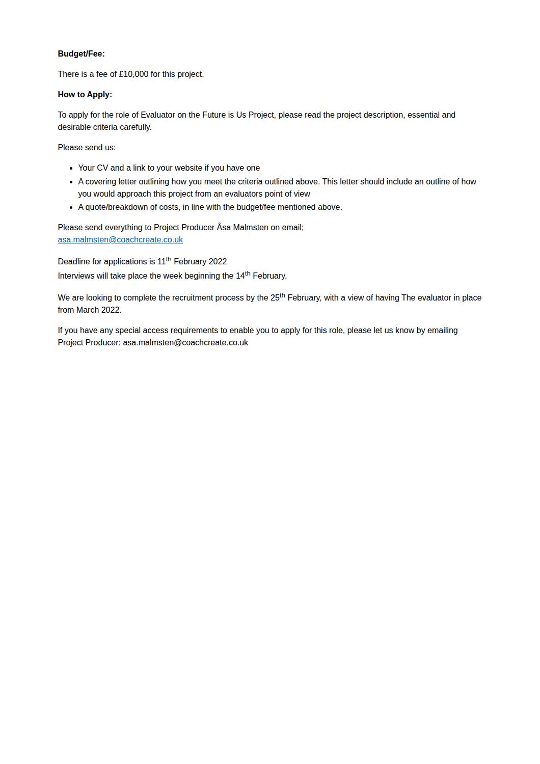Budget/Fee:
There is a fee of £10,000 for this project.
How to Apply:
To apply for the role of Evaluator on the Future is Us Project, please read the project description, essential and desirable criteria carefully.
Please send us:
Your CV and a link to your website if you have one
A covering letter outlining how you meet the criteria outlined above. This letter should include an outline of how you would approach this project from an evaluators point of view
A quote/breakdown of costs, in line with the budget/fee mentioned above.
Please send everything to Project Producer Åsa Malmsten on email;
asa.malmsten@coachcreate.co.uk
Deadline for applications is 11th February 2022
Interviews will take place the week beginning the 14th February.
We are looking to complete the recruitment process by the 25th February, with a view of having The evaluator in place from March 2022.
If you have any special access requirements to enable you to apply for this role, please let us know by emailing Project Producer: asa.malmsten@coachcreate.co.uk